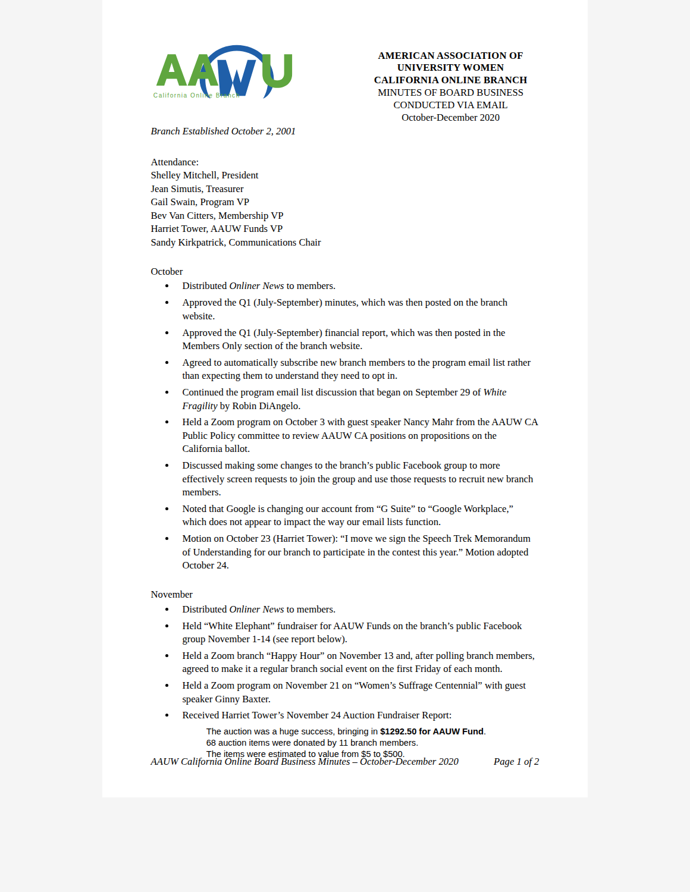California Online Branch
American Association of
University Women
California Online Branch
Minutes of Board Business
Conducted via Email
October-December 2020
Branch Established October 2, 2001
Attendance:
Shelley Mitchell, President
Jean Simutis, Treasurer
Gail Swain, Program VP
Bev Van Citters, Membership VP
Harriet Tower, AAUW Funds VP
Sandy Kirkpatrick, Communications Chair
October
Distributed Onliner News to members.
Approved the Q1 (July-September) minutes, which was then posted on the branch website.
Approved the Q1 (July-September) financial report, which was then posted in the Members Only section of the branch website.
Agreed to automatically subscribe new branch members to the program email list rather than expecting them to understand they need to opt in.
Continued the program email list discussion that began on September 29 of White Fragility by Robin DiAngelo.
Held a Zoom program on October 3 with guest speaker Nancy Mahr from the AAUW CA Public Policy committee to review AAUW CA positions on propositions on the California ballot.
Discussed making some changes to the branch’s public Facebook group to more effectively screen requests to join the group and use those requests to recruit new branch members.
Noted that Google is changing our account from “G Suite” to “Google Workplace,” which does not appear to impact the way our email lists function.
Motion on October 23 (Harriet Tower): “I move we sign the Speech Trek Memorandum of Understanding for our branch to participate in the contest this year.” Motion adopted October 24.
November
Distributed Onliner News to members.
Held “White Elephant” fundraiser for AAUW Funds on the branch’s public Facebook group November 1-14 (see report below).
Held a Zoom branch “Happy Hour” on November 13 and, after polling branch members, agreed to make it a regular branch social event on the first Friday of each month.
Held a Zoom program on November 21 on “Women’s Suffrage Centennial” with guest speaker Ginny Baxter.
Received Harriet Tower’s November 24 Auction Fundraiser Report:
The auction was a huge success, bringing in $1292.50 for AAUW Fund.
68 auction items were donated by 11 branch members.
The items were estimated to value from $5 to $500.
AAUW California Online Board Business Minutes – October-December 2020 Page 1 of 2